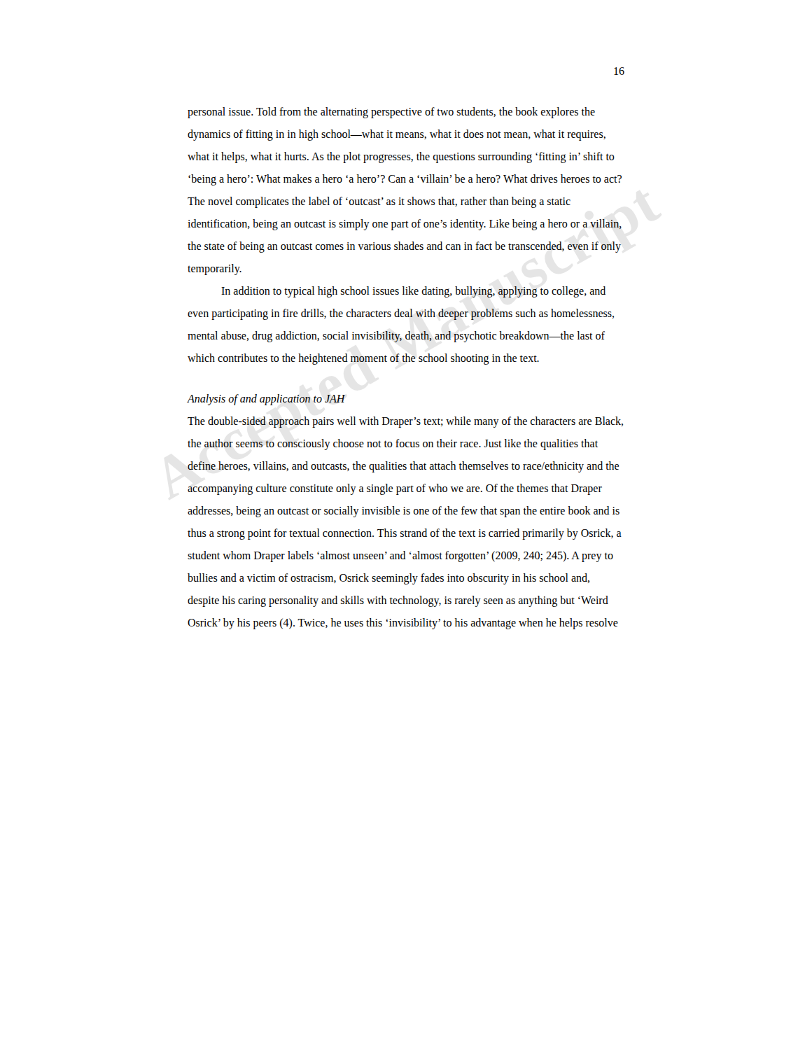Accepted Manuscript
16
personal issue. Told from the alternating perspective of two students, the book explores the dynamics of fitting in in high school—what it means, what it does not mean, what it requires, what it helps, what it hurts. As the plot progresses, the questions surrounding ‘fitting in’ shift to ‘being a hero’: What makes a hero ‘a hero’? Can a ‘villain’ be a hero? What drives heroes to act? The novel complicates the label of ‘outcast’ as it shows that, rather than being a static identification, being an outcast is simply one part of one’s identity. Like being a hero or a villain, the state of being an outcast comes in various shades and can in fact be transcended, even if only temporarily.
In addition to typical high school issues like dating, bullying, applying to college, and even participating in fire drills, the characters deal with deeper problems such as homelessness, mental abuse, drug addiction, social invisibility, death, and psychotic breakdown—the last of which contributes to the heightened moment of the school shooting in the text.
Analysis of and application to JAH
The double-sided approach pairs well with Draper’s text; while many of the characters are Black, the author seems to consciously choose not to focus on their race. Just like the qualities that define heroes, villains, and outcasts, the qualities that attach themselves to race/ethnicity and the accompanying culture constitute only a single part of who we are. Of the themes that Draper addresses, being an outcast or socially invisible is one of the few that span the entire book and is thus a strong point for textual connection. This strand of the text is carried primarily by Osrick, a student whom Draper labels ‘almost unseen’ and ‘almost forgotten’ (2009, 240; 245). A prey to bullies and a victim of ostracism, Osrick seemingly fades into obscurity in his school and, despite his caring personality and skills with technology, is rarely seen as anything but ‘Weird Osrick’ by his peers (4). Twice, he uses this ‘invisibility’ to his advantage when he helps resolve